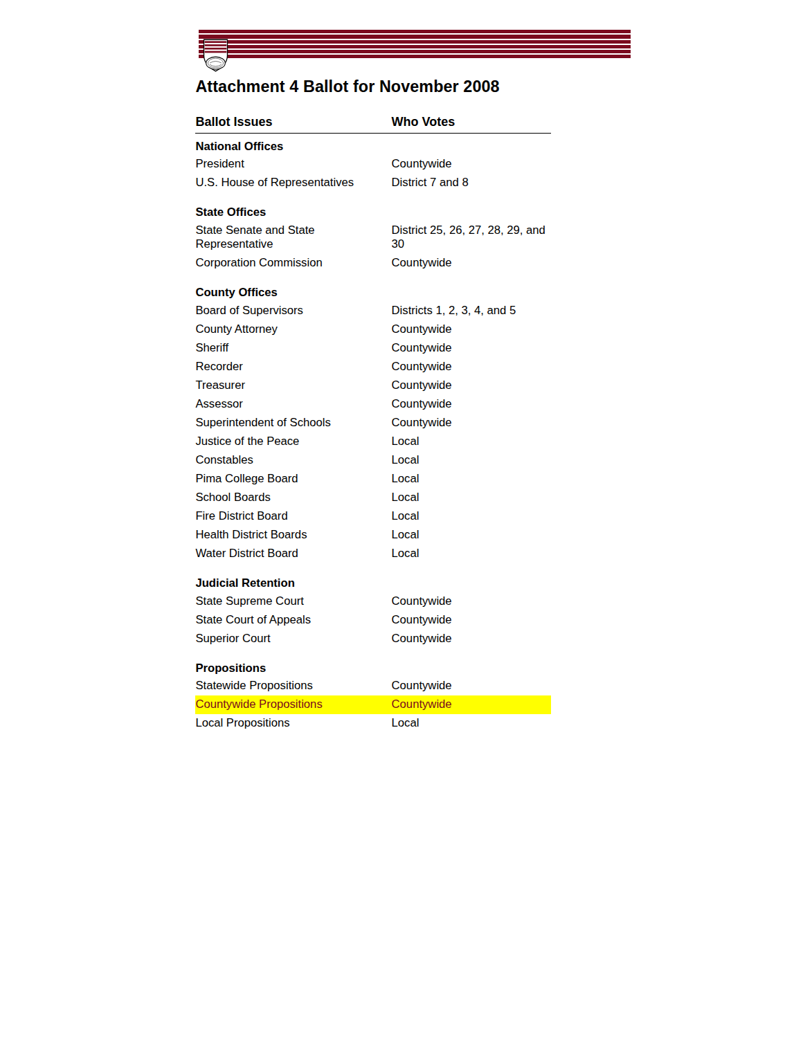Attachment 4 Ballot for November 2008
| Ballot Issues | Who Votes |
| --- | --- |
| National Offices | |
| President | Countywide |
| U.S. House of Representatives | District 7 and 8 |
| State Offices | |
| State Senate and State Representative | District 25, 26, 27, 28, 29, and 30 |
| Corporation Commission | Countywide |
| County Offices | |
| Board of Supervisors | Districts 1, 2, 3, 4, and 5 |
| County Attorney | Countywide |
| Sheriff | Countywide |
| Recorder | Countywide |
| Treasurer | Countywide |
| Assessor | Countywide |
| Superintendent of Schools | Countywide |
| Justice of the Peace | Local |
| Constables | Local |
| Pima College Board | Local |
| School Boards | Local |
| Fire District Board | Local |
| Health District Boards | Local |
| Water District Board | Local |
| Judicial Retention | |
| State Supreme Court | Countywide |
| State Court of Appeals | Countywide |
| Superior Court | Countywide |
| Propositions | |
| Statewide Propositions | Countywide |
| Countywide Propositions | Countywide |
| Local Propositions | Local |